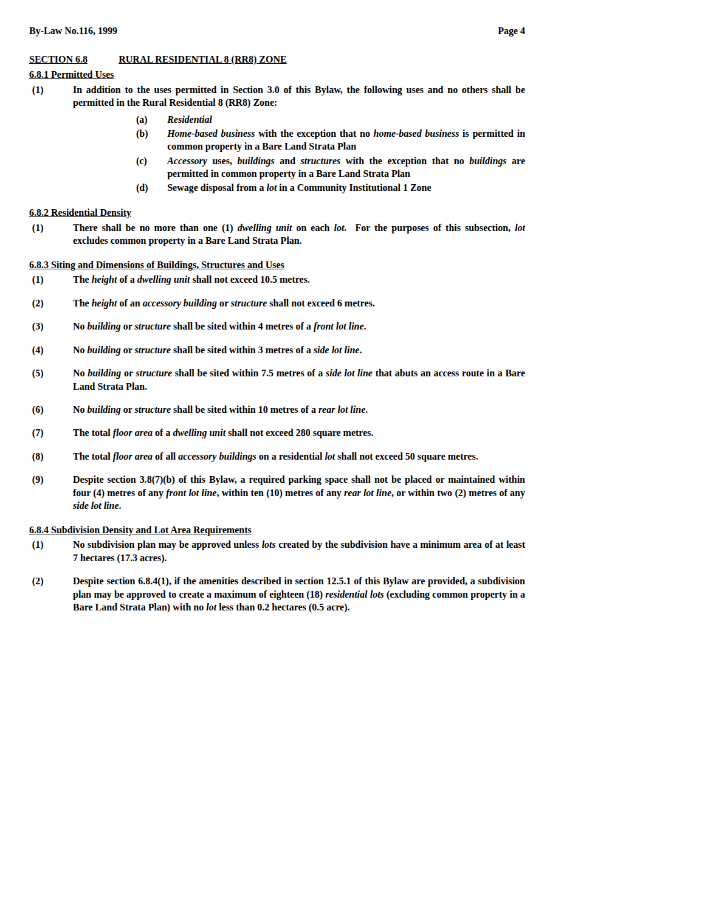By-Law No.116, 1999 Page 4
SECTION 6.8 RURAL RESIDENTIAL 8 (RR8) ZONE
6.8.1 Permitted Uses
(1) In addition to the uses permitted in Section 3.0 of this Bylaw, the following uses and no others shall be permitted in the Rural Residential 8 (RR8) Zone:
(a) Residential
(b) Home-based business with the exception that no home-based business is permitted in common property in a Bare Land Strata Plan
(c) Accessory uses, buildings and structures with the exception that no buildings are permitted in common property in a Bare Land Strata Plan
(d) Sewage disposal from a lot in a Community Institutional 1 Zone
6.8.2 Residential Density
(1) There shall be no more than one (1) dwelling unit on each lot. For the purposes of this subsection, lot excludes common property in a Bare Land Strata Plan.
6.8.3 Siting and Dimensions of Buildings, Structures and Uses
(1) The height of a dwelling unit shall not exceed 10.5 metres.
(2) The height of an accessory building or structure shall not exceed 6 metres.
(3) No building or structure shall be sited within 4 metres of a front lot line.
(4) No building or structure shall be sited within 3 metres of a side lot line.
(5) No building or structure shall be sited within 7.5 metres of a side lot line that abuts an access route in a Bare Land Strata Plan.
(6) No building or structure shall be sited within 10 metres of a rear lot line.
(7) The total floor area of a dwelling unit shall not exceed 280 square metres.
(8) The total floor area of all accessory buildings on a residential lot shall not exceed 50 square metres.
(9) Despite section 3.8(7)(b) of this Bylaw, a required parking space shall not be placed or maintained within four (4) metres of any front lot line, within ten (10) metres of any rear lot line, or within two (2) metres of any side lot line.
6.8.4 Subdivision Density and Lot Area Requirements
(1) No subdivision plan may be approved unless lots created by the subdivision have a minimum area of at least 7 hectares (17.3 acres).
(2) Despite section 6.8.4(1), if the amenities described in section 12.5.1 of this Bylaw are provided, a subdivision plan may be approved to create a maximum of eighteen (18) residential lots (excluding common property in a Bare Land Strata Plan) with no lot less than 0.2 hectares (0.5 acre).